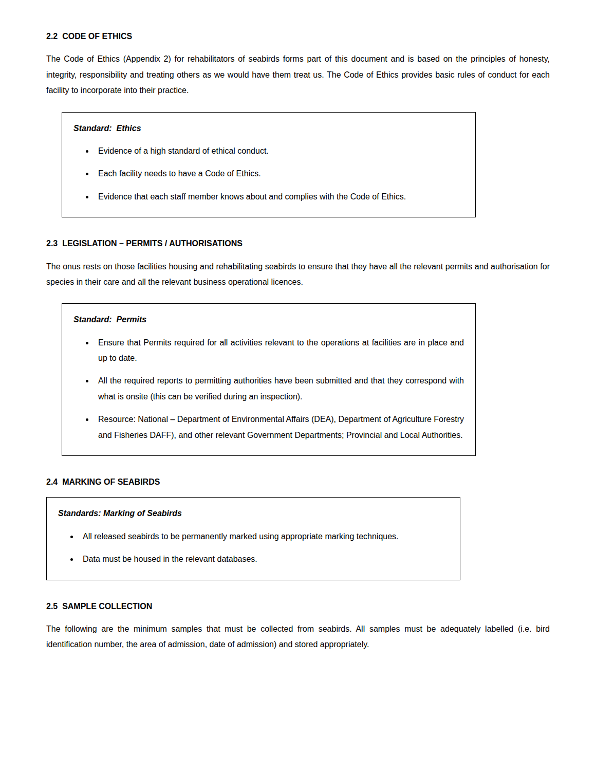2.2 CODE OF ETHICS
The Code of Ethics (Appendix 2) for rehabilitators of seabirds forms part of this document and is based on the principles of honesty, integrity, responsibility and treating others as we would have them treat us. The Code of Ethics provides basic rules of conduct for each facility to incorporate into their practice.
Standard: Ethics
Evidence of a high standard of ethical conduct.
Each facility needs to have a Code of Ethics.
Evidence that each staff member knows about and complies with the Code of Ethics.
2.3 LEGISLATION – PERMITS / AUTHORISATIONS
The onus rests on those facilities housing and rehabilitating seabirds to ensure that they have all the relevant permits and authorisation for species in their care and all the relevant business operational licences.
Standard: Permits
Ensure that Permits required for all activities relevant to the operations at facilities are in place and up to date.
All the required reports to permitting authorities have been submitted and that they correspond with what is onsite (this can be verified during an inspection).
Resource: National – Department of Environmental Affairs (DEA), Department of Agriculture Forestry and Fisheries DAFF), and other relevant Government Departments; Provincial and Local Authorities.
2.4 MARKING OF SEABIRDS
Standards: Marking of Seabirds
All released seabirds to be permanently marked using appropriate marking techniques.
Data must be housed in the relevant databases.
2.5 SAMPLE COLLECTION
The following are the minimum samples that must be collected from seabirds. All samples must be adequately labelled (i.e. bird identification number, the area of admission, date of admission) and stored appropriately.